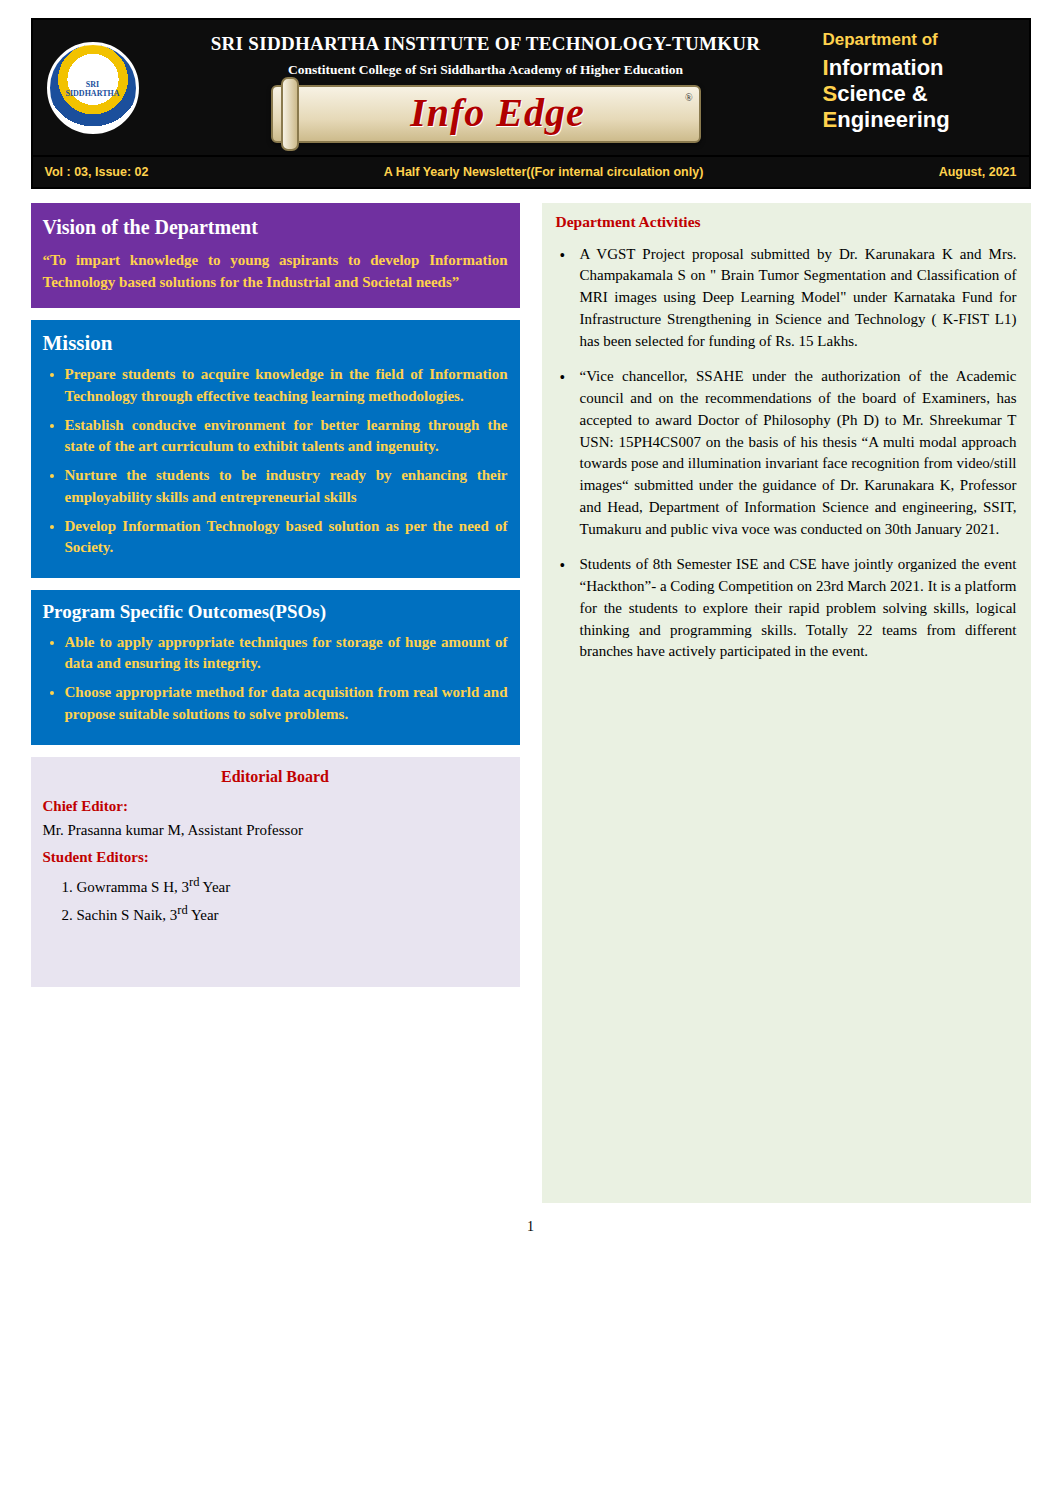SRI
SIDDHARTHA
SRI SIDDHARTHA INSTITUTE OF TECHNOLOGY-TUMKUR
Constituent College of Sri Siddhartha Academy of Higher Education
®
Info Edge
Department of
Information
Science &
Engineering
Vol : 03, Issue: 02
A Half Yearly Newsletter((For internal circulation only)
August, 2021
Vision of the Department
“To impart knowledge to young aspirants to develop Information Technology based solutions for the Industrial and Societal needs”
Mission
Prepare students to acquire knowledge in the field of Information Technology through effective teaching learning methodologies.
Establish conducive environment for better learning through the state of the art curriculum to exhibit talents and ingenuity.
Nurture the students to be industry ready by enhancing their employability skills and entrepreneurial skills
Develop Information Technology based solution as per the need of Society.
Program Specific Outcomes(PSOs)
Able to apply appropriate techniques for storage of huge amount of data and ensuring its integrity.
Choose appropriate method for data acquisition from real world and propose suitable solutions to solve problems.
Editorial Board
Chief Editor:
Mr. Prasanna kumar M, Assistant Professor
Student Editors:
Gowramma S H, 3rd Year
Sachin S Naik, 3rd Year
Department Activities
A VGST Project proposal submitted by Dr. Karunakara K and Mrs. Champakamala S on " Brain Tumor Segmentation and Classification of MRI images using Deep Learning Model" under Karnataka Fund for Infrastructure Strengthening in Science and Technology ( K-FIST L1) has been selected for funding of Rs. 15 Lakhs.
“Vice chancellor, SSAHE under the authorization of the Academic council and on the recommendations of the board of Examiners, has accepted to award Doctor of Philosophy (Ph D) to Mr. Shreekumar T USN: 15PH4CS007 on the basis of his thesis “A multi modal approach towards pose and illumination invariant face recognition from video/still images“ submitted under the guidance of Dr. Karunakara K, Professor and Head, Department of Information Science and engineering, SSIT, Tumakuru and public viva voce was conducted on 30th January 2021.
Students of 8th Semester ISE and CSE have jointly organized the event “Hackthon”- a Coding Competition on 23rd March 2021. It is a platform for the students to explore their rapid problem solving skills, logical thinking and programming skills. Totally 22 teams from different branches have actively participated in the event.
1